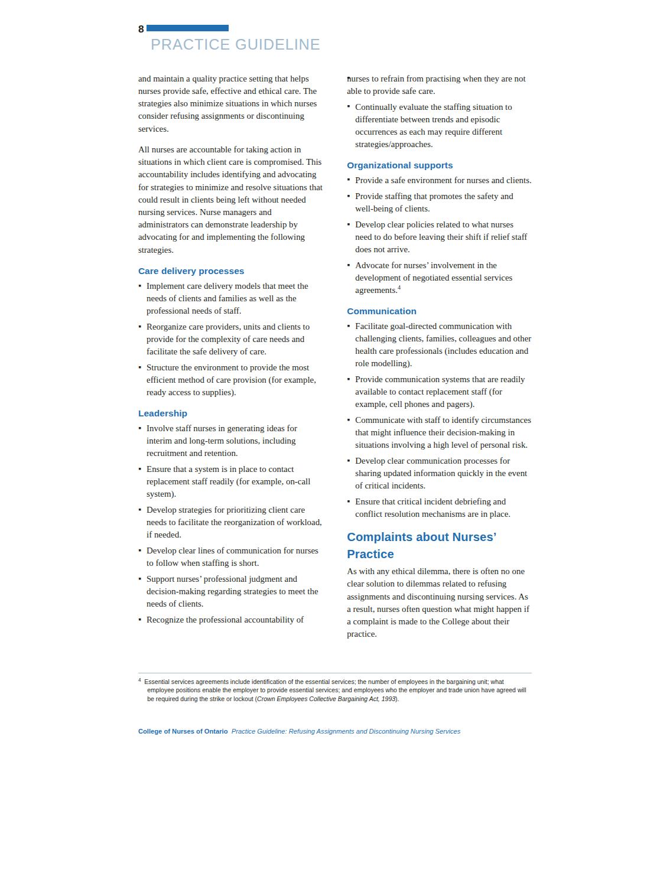8
Practice Guideline
and maintain a quality practice setting that helps nurses provide safe, effective and ethical care. The strategies also minimize situations in which nurses consider refusing assignments or discontinuing services.
All nurses are accountable for taking action in situations in which client care is compromised. This accountability includes identifying and advocating for strategies to minimize and resolve situations that could result in clients being left without needed nursing services. Nurse managers and administrators can demonstrate leadership by advocating for and implementing the following strategies.
Care delivery processes
Implement care delivery models that meet the needs of clients and families as well as the professional needs of staff.
Reorganize care providers, units and clients to provide for the complexity of care needs and facilitate the safe delivery of care.
Structure the environment to provide the most efficient method of care provision (for example, ready access to supplies).
Leadership
Involve staff nurses in generating ideas for interim and long-term solutions, including recruitment and retention.
Ensure that a system is in place to contact replacement staff readily (for example, on-call system).
Develop strategies for prioritizing client care needs to facilitate the reorganization of workload, if needed.
Develop clear lines of communication for nurses to follow when staffing is short.
Support nurses’ professional judgment and decision-making regarding strategies to meet the needs of clients.
Recognize the professional accountability of
nurses to refrain from practising when they are not able to provide safe care.
Continually evaluate the staffing situation to differentiate between trends and episodic occurrences as each may require different strategies/approaches.
Organizational supports
Provide a safe environment for nurses and clients.
Provide staffing that promotes the safety and well-being of clients.
Develop clear policies related to what nurses need to do before leaving their shift if relief staff does not arrive.
Advocate for nurses’ involvement in the development of negotiated essential services agreements.4
Communication
Facilitate goal-directed communication with challenging clients, families, colleagues and other health care professionals (includes education and role modelling).
Provide communication systems that are readily available to contact replacement staff (for example, cell phones and pagers).
Communicate with staff to identify circumstances that might influence their decision-making in situations involving a high level of personal risk.
Develop clear communication processes for sharing updated information quickly in the event of critical incidents.
Ensure that critical incident debriefing and conflict resolution mechanisms are in place.
Complaints about Nurses’ Practice
As with any ethical dilemma, there is often no one clear solution to dilemmas related to refusing assignments and discontinuing nursing services. As a result, nurses often question what might happen if a complaint is made to the College about their practice.
4 Essential services agreements include identification of the essential services; the number of employees in the bargaining unit; what employee positions enable the employer to provide essential services; and employees who the employer and trade union have agreed will be required during the strike or lockout (Crown Employees Collective Bargaining Act, 1993).
College of Nurses of Ontario Practice Guideline: Refusing Assignments and Discontinuing Nursing Services